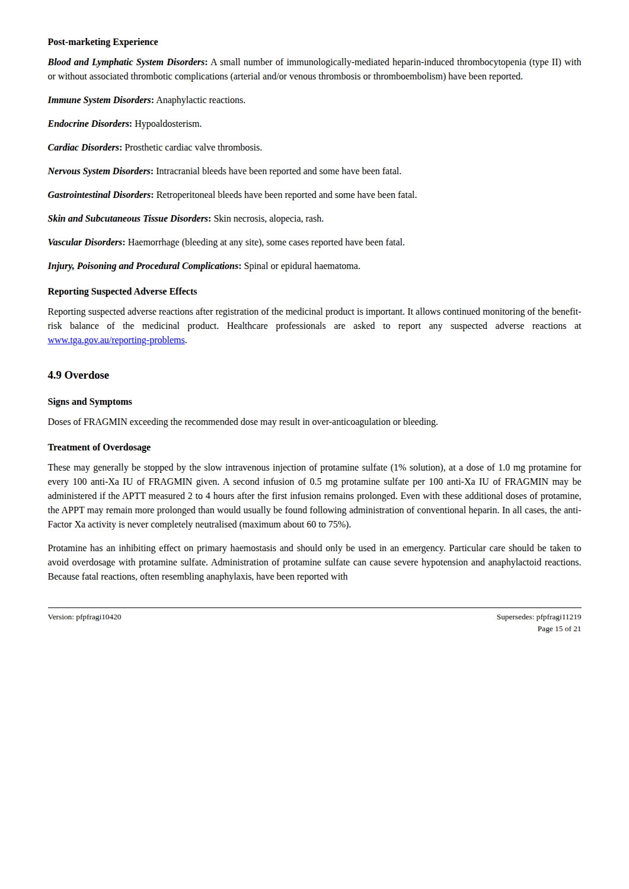Post-marketing Experience
Blood and Lymphatic System Disorders: A small number of immunologically-mediated heparin-induced thrombocytopenia (type II) with or without associated thrombotic complications (arterial and/or venous thrombosis or thromboembolism) have been reported.
Immune System Disorders: Anaphylactic reactions.
Endocrine Disorders: Hypoaldosterism.
Cardiac Disorders: Prosthetic cardiac valve thrombosis.
Nervous System Disorders: Intracranial bleeds have been reported and some have been fatal.
Gastrointestinal Disorders: Retroperitoneal bleeds have been reported and some have been fatal.
Skin and Subcutaneous Tissue Disorders: Skin necrosis, alopecia, rash.
Vascular Disorders: Haemorrhage (bleeding at any site), some cases reported have been fatal.
Injury, Poisoning and Procedural Complications: Spinal or epidural haematoma.
Reporting Suspected Adverse Effects
Reporting suspected adverse reactions after registration of the medicinal product is important. It allows continued monitoring of the benefit-risk balance of the medicinal product. Healthcare professionals are asked to report any suspected adverse reactions at www.tga.gov.au/reporting-problems.
4.9 Overdose
Signs and Symptoms
Doses of FRAGMIN exceeding the recommended dose may result in over-anticoagulation or bleeding.
Treatment of Overdosage
These may generally be stopped by the slow intravenous injection of protamine sulfate (1% solution), at a dose of 1.0 mg protamine for every 100 anti-Xa IU of FRAGMIN given. A second infusion of 0.5 mg protamine sulfate per 100 anti-Xa IU of FRAGMIN may be administered if the APTT measured 2 to 4 hours after the first infusion remains prolonged. Even with these additional doses of protamine, the APPT may remain more prolonged than would usually be found following administration of conventional heparin. In all cases, the anti-Factor Xa activity is never completely neutralised (maximum about 60 to 75%).
Protamine has an inhibiting effect on primary haemostasis and should only be used in an emergency. Particular care should be taken to avoid overdosage with protamine sulfate. Administration of protamine sulfate can cause severe hypotension and anaphylactoid reactions. Because fatal reactions, often resembling anaphylaxis, have been reported with
Version: pfpfragi10420
Supersedes: pfpfragi11219
Page 15 of 21